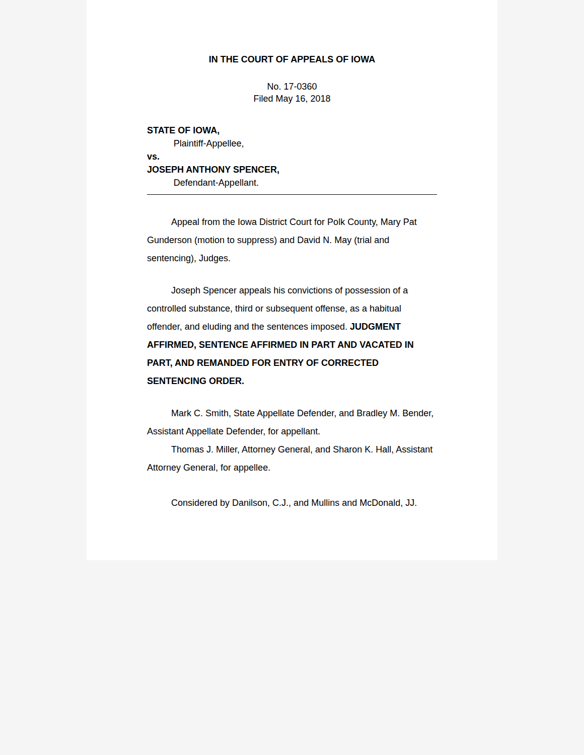IN THE COURT OF APPEALS OF IOWA
No. 17-0360
Filed May 16, 2018
STATE OF IOWA,
Plaintiff-Appellee,
vs.
JOSEPH ANTHONY SPENCER,
Defendant-Appellant.
Appeal from the Iowa District Court for Polk County, Mary Pat Gunderson (motion to suppress) and David N. May (trial and sentencing), Judges.
Joseph Spencer appeals his convictions of possession of a controlled substance, third or subsequent offense, as a habitual offender, and eluding and the sentences imposed. JUDGMENT AFFIRMED, SENTENCE AFFIRMED IN PART AND VACATED IN PART, AND REMANDED FOR ENTRY OF CORRECTED SENTENCING ORDER.
Mark C. Smith, State Appellate Defender, and Bradley M. Bender, Assistant Appellate Defender, for appellant.
Thomas J. Miller, Attorney General, and Sharon K. Hall, Assistant Attorney General, for appellee.
Considered by Danilson, C.J., and Mullins and McDonald, JJ.